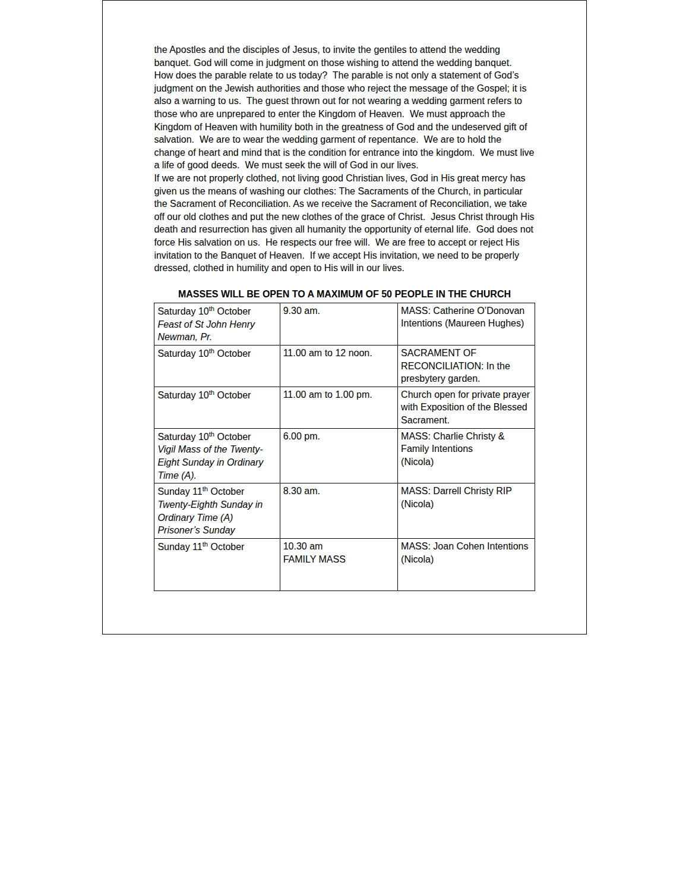the Apostles and the disciples of Jesus, to invite the gentiles to attend the wedding banquet. God will come in judgment on those wishing to attend the wedding banquet.
How does the parable relate to us today? The parable is not only a statement of God’s judgment on the Jewish authorities and those who reject the message of the Gospel; it is also a warning to us. The guest thrown out for not wearing a wedding garment refers to those who are unprepared to enter the Kingdom of Heaven. We must approach the Kingdom of Heaven with humility both in the greatness of God and the undeserved gift of salvation. We are to wear the wedding garment of repentance. We are to hold the change of heart and mind that is the condition for entrance into the kingdom. We must live a life of good deeds. We must seek the will of God in our lives.
If we are not properly clothed, not living good Christian lives, God in His great mercy has given us the means of washing our clothes: The Sacraments of the Church, in particular the Sacrament of Reconciliation. As we receive the Sacrament of Reconciliation, we take off our old clothes and put the new clothes of the grace of Christ. Jesus Christ through His death and resurrection has given all humanity the opportunity of eternal life. God does not force His salvation on us. He respects our free will. We are free to accept or reject His invitation to the Banquet of Heaven. If we accept His invitation, we need to be properly dressed, clothed in humility and open to His will in our lives.
MASSES WILL BE OPEN TO A MAXIMUM OF 50 PEOPLE IN THE CHURCH
| Saturday 10 th October Feast of St John Henry Newman, Pr. | 9.30 am. | MASS: Catherine O’Donovan Intentions (Maureen Hughes) |
| Saturday 10 th October | 11.00 am to 12 noon. | SACRAMENT OF RECONCILIATION: In the presbytery garden. |
| Saturday 10 th October | 11.00 am to 1.00 pm. | Church open for private prayer with Exposition of the Blessed Sacrament. |
| Saturday 10 th October Vigil Mass of the Twenty-Eight Sunday in Ordinary Time (A). | 6.00 pm. | MASS: Charlie Christy & Family Intentions (Nicola) |
| Sunday 11 th October Twenty-Eighth Sunday in Ordinary Time (A) Prisoner’s Sunday | 8.30 am. | MASS: Darrell Christy RIP (Nicola) |
| Sunday 11 th October | 10.30 am FAMILY MASS | MASS: Joan Cohen Intentions (Nicola) |